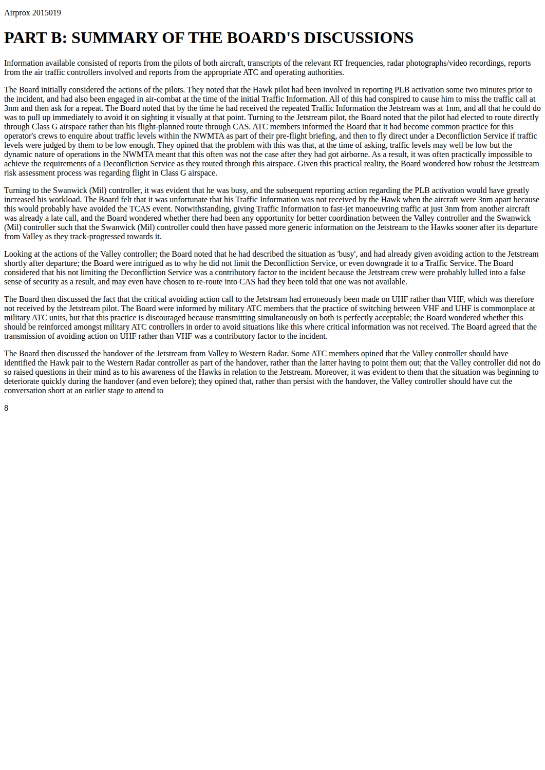Airprox 2015019
PART B: SUMMARY OF THE BOARD'S DISCUSSIONS
Information available consisted of reports from the pilots of both aircraft, transcripts of the relevant RT frequencies, radar photographs/video recordings, reports from the air traffic controllers involved and reports from the appropriate ATC and operating authorities.
The Board initially considered the actions of the pilots. They noted that the Hawk pilot had been involved in reporting PLB activation some two minutes prior to the incident, and had also been engaged in air-combat at the time of the initial Traffic Information. All of this had conspired to cause him to miss the traffic call at 3nm and then ask for a repeat. The Board noted that by the time he had received the repeated Traffic Information the Jetstream was at 1nm, and all that he could do was to pull up immediately to avoid it on sighting it visually at that point. Turning to the Jetstream pilot, the Board noted that the pilot had elected to route directly through Class G airspace rather than his flight-planned route through CAS. ATC members informed the Board that it had become common practice for this operator's crews to enquire about traffic levels within the NWMTA as part of their pre-flight briefing, and then to fly direct under a Deconfliction Service if traffic levels were judged by them to be low enough. They opined that the problem with this was that, at the time of asking, traffic levels may well be low but the dynamic nature of operations in the NWMTA meant that this often was not the case after they had got airborne. As a result, it was often practically impossible to achieve the requirements of a Deconfliction Service as they routed through this airspace. Given this practical reality, the Board wondered how robust the Jetstream risk assessment process was regarding flight in Class G airspace.
Turning to the Swanwick (Mil) controller, it was evident that he was busy, and the subsequent reporting action regarding the PLB activation would have greatly increased his workload. The Board felt that it was unfortunate that his Traffic Information was not received by the Hawk when the aircraft were 3nm apart because this would probably have avoided the TCAS event. Notwithstanding, giving Traffic Information to fast-jet manoeuvring traffic at just 3nm from another aircraft was already a late call, and the Board wondered whether there had been any opportunity for better coordination between the Valley controller and the Swanwick (Mil) controller such that the Swanwick (Mil) controller could then have passed more generic information on the Jetstream to the Hawks sooner after its departure from Valley as they track-progressed towards it.
Looking at the actions of the Valley controller; the Board noted that he had described the situation as 'busy', and had already given avoiding action to the Jetstream shortly after departure; the Board were intrigued as to why he did not limit the Deconfliction Service, or even downgrade it to a Traffic Service. The Board considered that his not limiting the Deconfliction Service was a contributory factor to the incident because the Jetstream crew were probably lulled into a false sense of security as a result, and may even have chosen to re-route into CAS had they been told that one was not available.
The Board then discussed the fact that the critical avoiding action call to the Jetstream had erroneously been made on UHF rather than VHF, which was therefore not received by the Jetstream pilot. The Board were informed by military ATC members that the practice of switching between VHF and UHF is commonplace at military ATC units, but that this practice is discouraged because transmitting simultaneously on both is perfectly acceptable; the Board wondered whether this should be reinforced amongst military ATC controllers in order to avoid situations like this where critical information was not received. The Board agreed that the transmission of avoiding action on UHF rather than VHF was a contributory factor to the incident.
The Board then discussed the handover of the Jetstream from Valley to Western Radar. Some ATC members opined that the Valley controller should have identified the Hawk pair to the Western Radar controller as part of the handover, rather than the latter having to point them out; that the Valley controller did not do so raised questions in their mind as to his awareness of the Hawks in relation to the Jetstream. Moreover, it was evident to them that the situation was beginning to deteriorate quickly during the handover (and even before); they opined that, rather than persist with the handover, the Valley controller should have cut the conversation short at an earlier stage to attend to
8